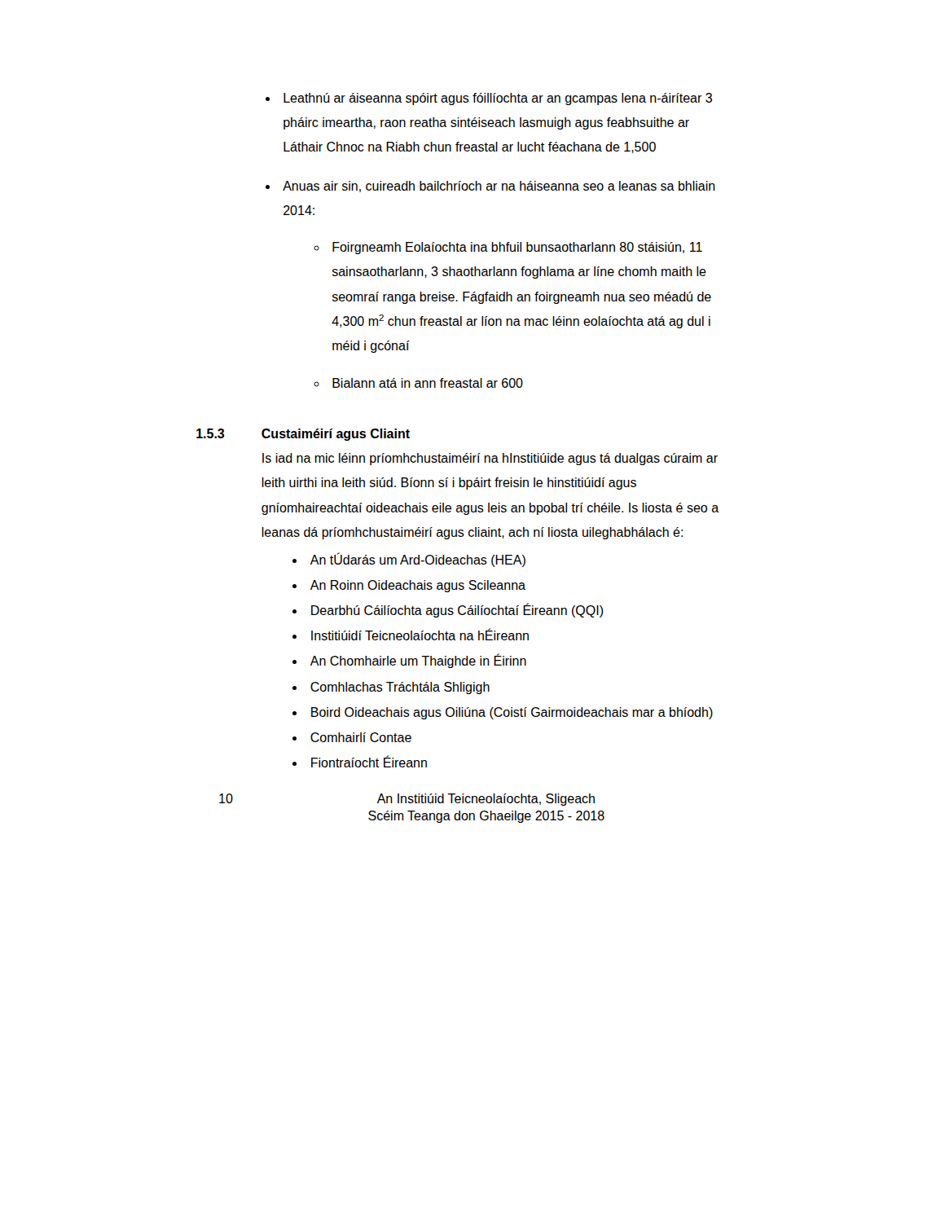Leathnú ar áiseanna spóirt agus fóillíochta ar an gcampas lena n-áirítear 3 pháirc imeartha, raon reatha sintéiseach lasmuigh agus feabhsuithe ar Láthair Chnoc na Riabh chun freastal ar lucht féachana de 1,500
Anuas air sin, cuireadh bailchríoch ar na háiseanna seo a leanas sa bhliain 2014:
Foirgneamh Eolaíochta ina bhfuil bunsaotharlann 80 stáisiún, 11 sainsaotharlann, 3 shaotharlann foghlama ar líne chomh maith le seomraí ranga breise. Fágfaidh an foirgneamh nua seo méadú de 4,300 m2 chun freastal ar líon na mac léinn eolaíochta atá ag dul i méid i gcónaí
Bialann atá in ann freastal ar 600
1.5.3 Custaiméirí agus Cliaint
Is iad na mic léinn príomhchustaiméirí na hInstitiúide agus tá dualgas cúraim ar leith uirthi ina leith siúd. Bíonn sí i bpáirt freisin le hinstitiúidí agus gníomhaireachtaí oideachais eile agus leis an bpobal trí chéile. Is liosta é seo a leanas dá príomhchustaiméirí agus cliaint, ach ní liosta uileghabhálach é:
An tÚdarás um Ard-Oideachas (HEA)
An Roinn Oideachais agus Scileanna
Dearbhú Cáilíochta agus Cáilíochtaí Éireann (QQI)
Institiúidí Teicneolaíochta na hÉireann
An Chomhairle um Thaighde in Éirinn
Comhlachas Tráchtála Shligigh
Boird Oideachais agus Oiliúna (Coistí Gairmoideachais mar a bhíodh)
Comhairlí Contae
Fiontraíocht Éireann
10
An Institiúid Teicneolaíochta, Sligeach
Scéim Teanga don Ghaeilge 2015 - 2018